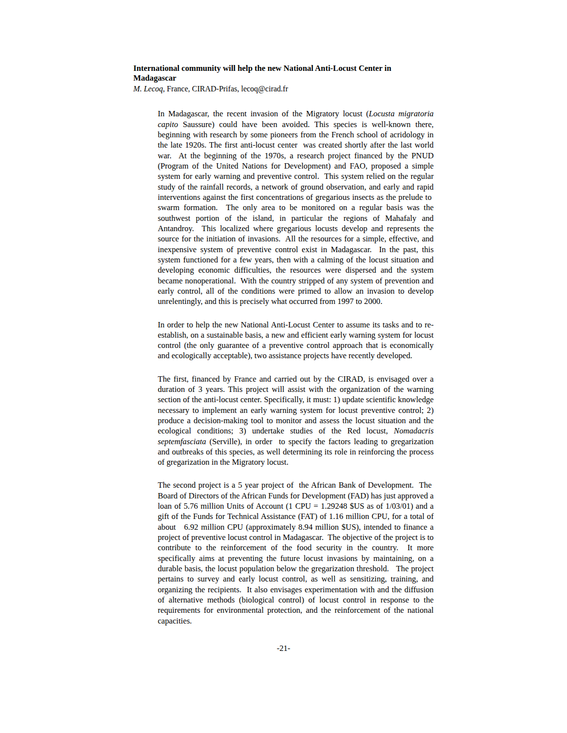International community will help the new National Anti-Locust Center in Madagascar
M. Lecoq, France, CIRAD-Prifas, lecoq@cirad.fr
In Madagascar, the recent invasion of the Migratory locust (Locusta migratoria capito Saussure) could have been avoided. This species is well-known there, beginning with research by some pioneers from the French school of acridology in the late 1920s. The first anti-locust center was created shortly after the last world war. At the beginning of the 1970s, a research project financed by the PNUD (Program of the United Nations for Development) and FAO, proposed a simple system for early warning and preventive control. This system relied on the regular study of the rainfall records, a network of ground observation, and early and rapid interventions against the first concentrations of gregarious insects as the prelude to swarm formation. The only area to be monitored on a regular basis was the southwest portion of the island, in particular the regions of Mahafaly and Antandroy. This localized where gregarious locusts develop and represents the source for the initiation of invasions. All the resources for a simple, effective, and inexpensive system of preventive control exist in Madagascar. In the past, this system functioned for a few years, then with a calming of the locust situation and developing economic difficulties, the resources were dispersed and the system became nonoperational. With the country stripped of any system of prevention and early control, all of the conditions were primed to allow an invasion to develop unrelentingly, and this is precisely what occurred from 1997 to 2000.
In order to help the new National Anti-Locust Center to assume its tasks and to re-establish, on a sustainable basis, a new and efficient early warning system for locust control (the only guarantee of a preventive control approach that is economically and ecologically acceptable), two assistance projects have recently developed.
The first, financed by France and carried out by the CIRAD, is envisaged over a duration of 3 years. This project will assist with the organization of the warning section of the anti-locust center. Specifically, it must: 1) update scientific knowledge necessary to implement an early warning system for locust preventive control; 2) produce a decision-making tool to monitor and assess the locust situation and the ecological conditions; 3) undertake studies of the Red locust, Nomadacris septemfasciata (Serville), in order to specify the factors leading to gregarization and outbreaks of this species, as well determining its role in reinforcing the process of gregarization in the Migratory locust.
The second project is a 5 year project of the African Bank of Development. The Board of Directors of the African Funds for Development (FAD) has just approved a loan of 5.76 million Units of Account (1 CPU = 1.29248 $US as of 1/03/01) and a gift of the Funds for Technical Assistance (FAT) of 1.16 million CPU, for a total of about 6.92 million CPU (approximately 8.94 million $US), intended to finance a project of preventive locust control in Madagascar. The objective of the project is to contribute to the reinforcement of the food security in the country. It more specifically aims at preventing the future locust invasions by maintaining, on a durable basis, the locust population below the gregarization threshold. The project pertains to survey and early locust control, as well as sensitizing, training, and organizing the recipients. It also envisages experimentation with and the diffusion of alternative methods (biological control) of locust control in response to the requirements for environmental protection, and the reinforcement of the national capacities.
-21-